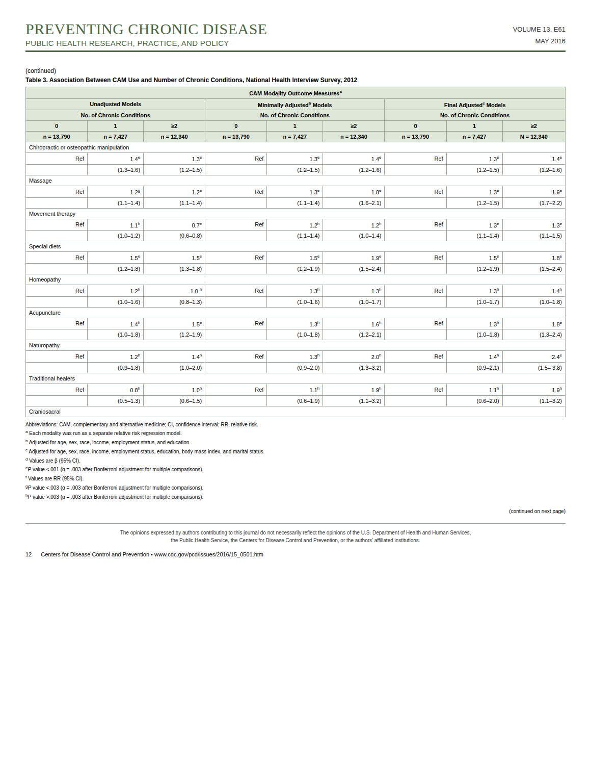PREVENTING CHRONIC DISEASE
PUBLIC HEALTH RESEARCH, PRACTICE, AND POLICY
VOLUME 13, E61
MAY 2016
(continued)
Table 3. Association Between CAM Use and Number of Chronic Conditions, National Health Interview Survey, 2012
| CAM Modality Outcome Measures a |
| --- |
| Unadjusted Models | Minimally Adjusted b Models | Final Adjusted c Models |
| No. of Chronic Conditions | No. of Chronic Conditions | No. of Chronic Conditions |
| 0 | 1 | ≥2 | 0 | 1 | ≥2 | 0 | 1 | ≥2 |
| n = 13,790 | n = 7,427 | n = 12,340 | n = 13,790 | n = 7,427 | n = 12,340 | n = 13,790 | n = 7,427 | N = 12,340 |
| Chiropractic or osteopathic manipulation |
| Ref | 1.4 e | 1.3 e | Ref | 1.3 e | 1.4 e | Ref | 1.3 e | 1.4 e |
| | (1.3–1.6) | (1.2–1.5) | | (1.2–1.5) | (1.2–1.6) | | (1.2–1.5) | (1.2–1.6) |
| Massage |
| Ref | 1.2 g | 1.2 e | Ref | 1.3 e | 1.8 e | Ref | 1.3 e | 1.9 e |
| | (1.1–1.4) | (1.1–1.4) | | (1.1–1.4) | (1.6–2.1) | | (1.2–1.5) | (1.7–2.2) |
| Movement therapy |
| Ref | 1.1 h | 0.7 e | Ref | 1.2 h | 1.2 h | Ref | 1.3 e | 1.3 e |
| | (1.0–1.2) | (0.6–0.8) | | (1.1–1.4) | (1.0–1.4) | | (1.1–1.4) | (1.1–1.5) |
| Special diets |
| Ref | 1.5 e | 1.5 e | Ref | 1.5 e | 1.9 e | Ref | 1.5 e | 1.8 e |
| | (1.2–1.8) | (1.3–1.8) | | (1.2–1.9) | (1.5–2.4) | | (1.2–1.9) | (1.5–2.4) |
| Homeopathy |
| Ref | 1.2 h | 1.0 h | Ref | 1.3 h | 1.3 h | Ref | 1.3 h | 1.4 h |
| | (1.0–1.6) | (0.8–1.3) | | (1.0–1.6) | (1.0–1.7) | | (1.0–1.7) | (1.0–1.8) |
| Acupuncture |
| Ref | 1.4 h | 1.5 e | Ref | 1.3 h | 1.6 h | Ref | 1.3 h | 1.8 e |
| | (1.0–1.8) | (1.2–1.9) | | (1.0–1.8) | (1.2–2.1) | | (1.0–1.8) | (1.3–2.4) |
| Naturopathy |
| Ref | 1.2 h | 1.4 h | Ref | 1.3 h | 2.0 h | Ref | 1.4 h | 2.4 e |
| | (0.9–1.8) | (1.0–2.0) | | (0.9–2.0) | (1.3–3.2) | | (0.9–2.1) | (1.5– 3.8) |
| Traditional healers |
| Ref | 0.8 h | 1.0 h | Ref | 1.1 h | 1.9 h | Ref | 1.1 h | 1.9 h |
| | (0.5–1.3) | (0.6–1.5) | | (0.6–1.9) | (1.1–3.2) | | (0.6–2.0) | (1.1–3.2) |
| Craniosacral |
Abbreviations: CAM, complementary and alternative medicine; CI, confidence interval; RR, relative risk.
a Each modality was run as a separate relative risk regression model.
b Adjusted for age, sex, race, income, employment status, and education.
c Adjusted for age, sex, race, income, employment status, education, body mass index, and marital status.
d Values are β (95% CI).
eP value <.001 (α = .003 after Bonferroni adjustment for multiple comparisons).
f Values are RR (95% CI).
gP value <.003 (α = .003 after Bonferroni adjustment for multiple comparisons).
hP value >.003 (α = .003 after Bonferroni adjustment for multiple comparisons).
(continued on next page)
The opinions expressed by authors contributing to this journal do not necessarily reflect the opinions of the U.S. Department of Health and Human Services,
the Public Health Service, the Centers for Disease Control and Prevention, or the authors’ affiliated institutions.
12 Centers for Disease Control and Prevention • www.cdc.gov/pcd/issues/2016/15_0501.htm